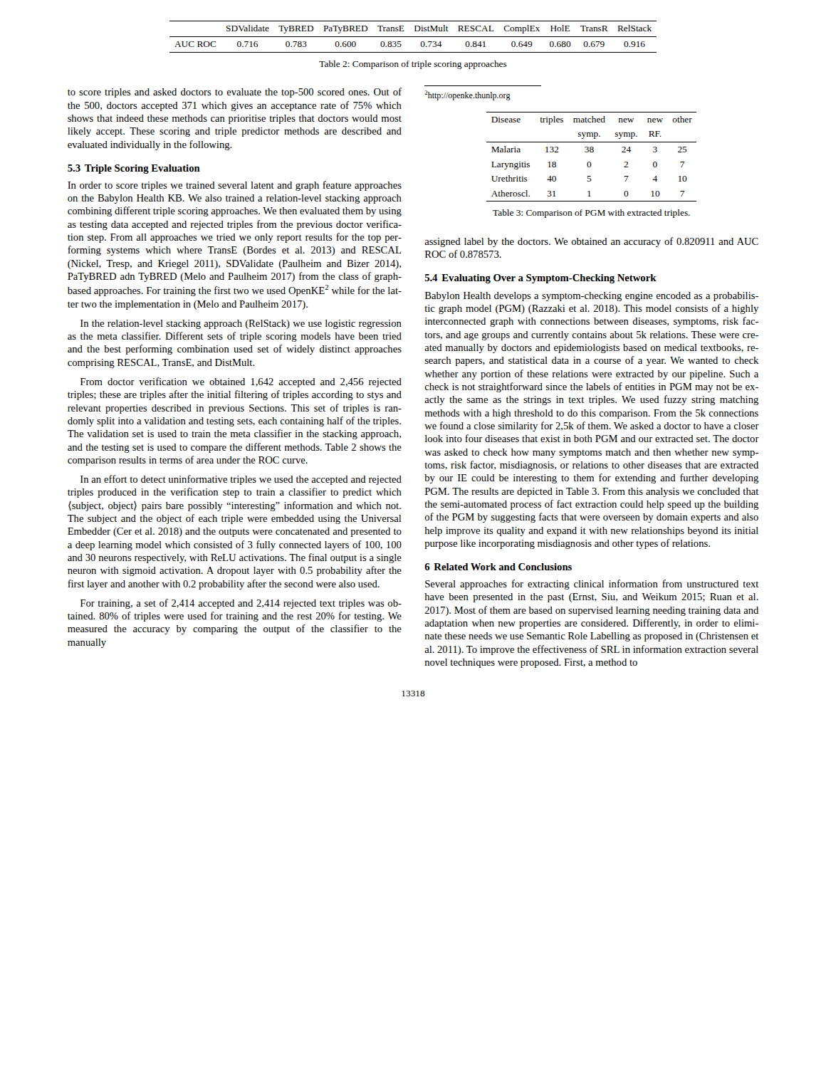Table 2: Comparison of triple scoring approaches
| | SDValidate | TyBRED | PaTyBRED | TransE | DistMult | RESCAL | ComplEx | HolE | TransR | RelStack |
| --- | --- | --- | --- | --- | --- | --- | --- | --- | --- | --- |
| AUC ROC | 0.716 | 0.783 | 0.600 | 0.835 | 0.734 | 0.841 | 0.649 | 0.680 | 0.679 | 0.916 |
to score triples and asked doctors to evaluate the top-500 scored ones. Out of the 500, doctors accepted 371 which gives an acceptance rate of 75% which shows that indeed these methods can prioritise triples that doctors would most likely accept. These scoring and triple predictor methods are described and evaluated individually in the following.
5.3 Triple Scoring Evaluation
In order to score triples we trained several latent and graph feature approaches on the Babylon Health KB. We also trained a relation-level stacking approach combining different triple scoring approaches. We then evaluated them by using as testing data accepted and rejected triples from the previous doctor verification step. From all approaches we tried we only report results for the top performing systems which where TransE (Bordes et al. 2013) and RESCAL (Nickel, Tresp, and Kriegel 2011), SDValidate (Paulheim and Bizer 2014), PaTyBRED adn TyBRED (Melo and Paulheim 2017) from the class of graph-based approaches. For training the first two we used OpenKE2 while for the latter two the implementation in (Melo and Paulheim 2017).
In the relation-level stacking approach (RelStack) we use logistic regression as the meta classifier. Different sets of triple scoring models have been tried and the best performing combination used set of widely distinct approaches comprising RESCAL, TransE, and DistMult.
From doctor verification we obtained 1,642 accepted and 2,456 rejected triples; these are triples after the initial filtering of triples according to stys and relevant properties described in previous Sections. This set of triples is randomly split into a validation and testing sets, each containing half of the triples. The validation set is used to train the meta classifier in the stacking approach, and the testing set is used to compare the different methods. Table 2 shows the comparison results in terms of area under the ROC curve.
In an effort to detect uninformative triples we used the accepted and rejected triples produced in the verification step to train a classifier to predict which ⟨subject, object⟩ pairs bare possibly “interesting” information and which not. The subject and the object of each triple were embedded using the Universal Embedder (Cer et al. 2018) and the outputs were concatenated and presented to a deep learning model which consisted of 3 fully connected layers of 100, 100 and 30 neurons respectively, with ReLU activations. The final output is a single neuron with sigmoid activation. A dropout layer with 0.5 probability after the first layer and another with 0.2 probability after the second were also used.
For training, a set of 2,414 accepted and 2,414 rejected text triples was obtained. 80% of triples were used for training and the rest 20% for testing. We measured the accuracy by comparing the output of the classifier to the manually
2http://openke.thunlp.org
Table 3: Comparison of PGM with extracted triples.
| Disease | triples | matched | new | new | other |
| --- | --- | --- | --- | --- | --- |
| | | symp. | symp. | RF. | |
| Malaria | 132 | 38 | 24 | 3 | 25 |
| Laryngitis | 18 | 0 | 2 | 0 | 7 |
| Urethritis | 40 | 5 | 7 | 4 | 10 |
| Atheroscl. | 31 | 1 | 0 | 10 | 7 |
assigned label by the doctors. We obtained an accuracy of 0.820911 and AUC ROC of 0.878573.
5.4 Evaluating Over a Symptom-Checking Network
Babylon Health develops a symptom-checking engine encoded as a probabilistic graph model (PGM) (Razzaki et al. 2018). This model consists of a highly interconnected graph with connections between diseases, symptoms, risk factors, and age groups and currently contains about 5k relations. These were created manually by doctors and epidemiologists based on medical textbooks, research papers, and statistical data in a course of a year. We wanted to check whether any portion of these relations were extracted by our pipeline. Such a check is not straightforward since the labels of entities in PGM may not be exactly the same as the strings in text triples. We used fuzzy string matching methods with a high threshold to do this comparison. From the 5k connections we found a close similarity for 2,5k of them. We asked a doctor to have a closer look into four diseases that exist in both PGM and our extracted set. The doctor was asked to check how many symptoms match and then whether new symptoms, risk factor, misdiagnosis, or relations to other diseases that are extracted by our IE could be interesting to them for extending and further developing PGM. The results are depicted in Table 3. From this analysis we concluded that the semi-automated process of fact extraction could help speed up the building of the PGM by suggesting facts that were overseen by domain experts and also help improve its quality and expand it with new relationships beyond its initial purpose like incorporating misdiagnosis and other types of relations.
6 Related Work and Conclusions
Several approaches for extracting clinical information from unstructured text have been presented in the past (Ernst, Siu, and Weikum 2015; Ruan et al. 2017). Most of them are based on supervised learning needing training data and adaptation when new properties are considered. Differently, in order to eliminate these needs we use Semantic Role Labelling as proposed in (Christensen et al. 2011). To improve the effectiveness of SRL in information extraction several novel techniques were proposed. First, a method to
13318